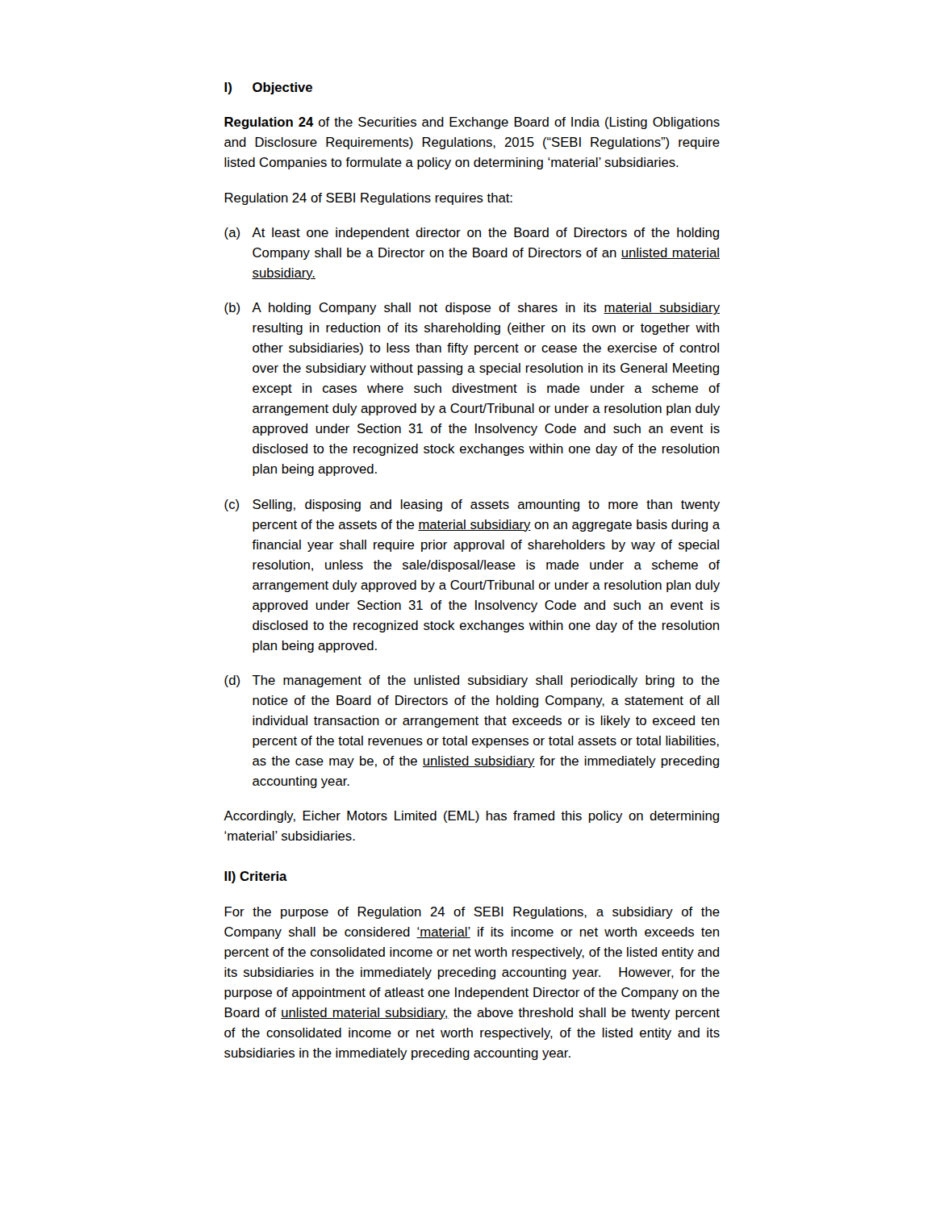I) Objective
Regulation 24 of the Securities and Exchange Board of India (Listing Obligations and Disclosure Requirements) Regulations, 2015 (“SEBI Regulations”) require listed Companies to formulate a policy on determining ‘material’ subsidiaries.
Regulation 24 of SEBI Regulations requires that:
(a) At least one independent director on the Board of Directors of the holding Company shall be a Director on the Board of Directors of an unlisted material subsidiary.
(b) A holding Company shall not dispose of shares in its material subsidiary resulting in reduction of its shareholding (either on its own or together with other subsidiaries) to less than fifty percent or cease the exercise of control over the subsidiary without passing a special resolution in its General Meeting except in cases where such divestment is made under a scheme of arrangement duly approved by a Court/Tribunal or under a resolution plan duly approved under Section 31 of the Insolvency Code and such an event is disclosed to the recognized stock exchanges within one day of the resolution plan being approved.
(c) Selling, disposing and leasing of assets amounting to more than twenty percent of the assets of the material subsidiary on an aggregate basis during a financial year shall require prior approval of shareholders by way of special resolution, unless the sale/disposal/lease is made under a scheme of arrangement duly approved by a Court/Tribunal or under a resolution plan duly approved under Section 31 of the Insolvency Code and such an event is disclosed to the recognized stock exchanges within one day of the resolution plan being approved.
(d) The management of the unlisted subsidiary shall periodically bring to the notice of the Board of Directors of the holding Company, a statement of all individual transaction or arrangement that exceeds or is likely to exceed ten percent of the total revenues or total expenses or total assets or total liabilities, as the case may be, of the unlisted subsidiary for the immediately preceding accounting year.
Accordingly, Eicher Motors Limited (EML) has framed this policy on determining ‘material’ subsidiaries.
II) Criteria
For the purpose of Regulation 24 of SEBI Regulations, a subsidiary of the Company shall be considered ‘material’ if its income or net worth exceeds ten percent of the consolidated income or net worth respectively, of the listed entity and its subsidiaries in the immediately preceding accounting year. However, for the purpose of appointment of atleast one Independent Director of the Company on the Board of unlisted material subsidiary, the above threshold shall be twenty percent of the consolidated income or net worth respectively, of the listed entity and its subsidiaries in the immediately preceding accounting year.